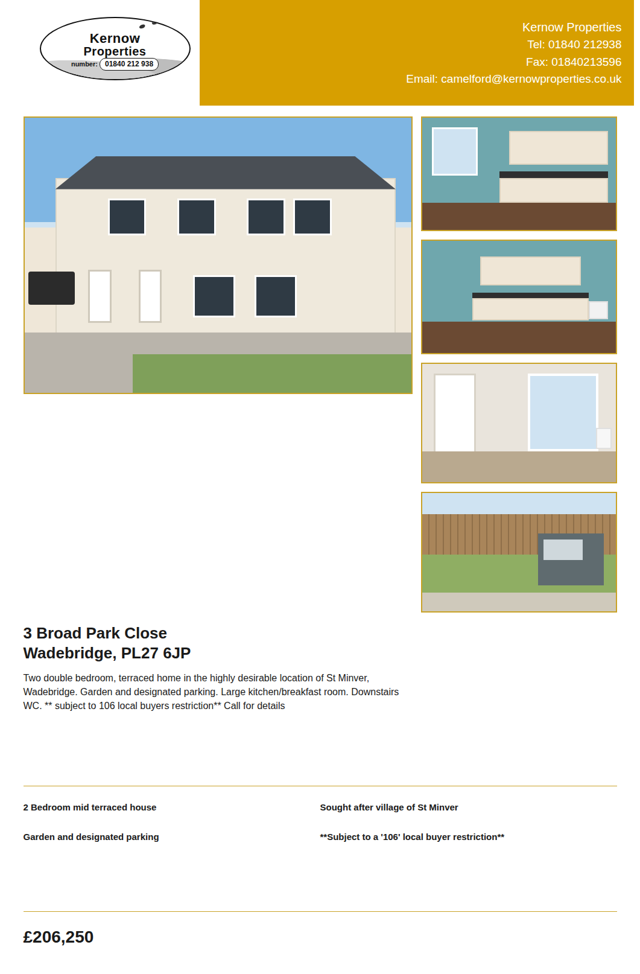KernowProperties
number: 01840 212 938
Kernow Properties
Tel: 01840 212938
Fax: 01840213596
Email: camelford@kernowproperties.co.uk
3 Broad Park Close
Wadebridge, PL27 6JP
Two double bedroom, terraced home in the highly desirable location of St Minver, Wadebridge. Garden and designated parking. Large kitchen/breakfast room. Downstairs WC. ** subject to 106 local buyers restriction** Call for details
| 2 Bedroom mid terraced house | Sought after village of St Minver |
| Garden and designated parking | **Subject to a '106' local buyer restriction** |
£206,250